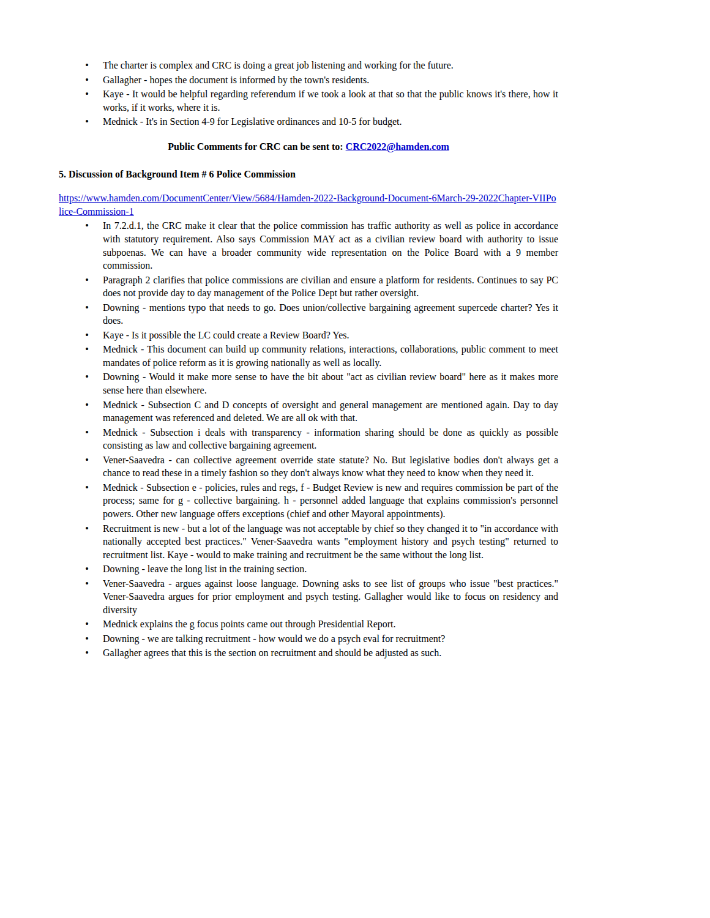The charter is complex and CRC is doing a great job listening and working for the future.
Gallagher - hopes the document is informed by the town's residents.
Kaye - It would be helpful regarding referendum if we took a look at that so that the public knows it's there, how it works, if it works, where it is.
Mednick - It's in Section 4-9 for Legislative ordinances and 10-5 for budget.
Public Comments for CRC can be sent to: CRC2022@hamden.com
5. Discussion of Background Item # 6 Police Commission
https://www.hamden.com/DocumentCenter/View/5684/Hamden-2022-Background-Document-6March-29-2022Chapter-VIIPolice-Commission-1
In 7.2.d.1, the CRC make it clear that the police commission has traffic authority as well as police in accordance with statutory requirement. Also says Commission MAY act as a civilian review board with authority to issue subpoenas. We can have a broader community wide representation on the Police Board with a 9 member commission.
Paragraph 2 clarifies that police commissions are civilian and ensure a platform for residents. Continues to say PC does not provide day to day management of the Police Dept but rather oversight.
Downing - mentions typo that needs to go. Does union/collective bargaining agreement supercede charter? Yes it does.
Kaye - Is it possible the LC could create a Review Board? Yes.
Mednick - This document can build up community relations, interactions, collaborations, public comment to meet mandates of police reform as it is growing nationally as well as locally.
Downing - Would it make more sense to have the bit about "act as civilian review board" here as it makes more sense here than elsewhere.
Mednick - Subsection C and D concepts of oversight and general management are mentioned again. Day to day management was referenced and deleted. We are all ok with that.
Mednick - Subsection i deals with transparency - information sharing should be done as quickly as possible consisting as law and collective bargaining agreement.
Vener-Saavedra - can collective agreement override state statute? No. But legislative bodies don't always get a chance to read these in a timely fashion so they don't always know what they need to know when they need it.
Mednick - Subsection e - policies, rules and regs, f - Budget Review is new and requires commission be part of the process; same for g - collective bargaining. h - personnel added language that explains commission's personnel powers. Other new language offers exceptions (chief and other Mayoral appointments).
Recruitment is new - but a lot of the language was not acceptable by chief so they changed it to "in accordance with nationally accepted best practices." Vener-Saavedra wants "employment history and psych testing" returned to recruitment list. Kaye - would to make training and recruitment be the same without the long list.
Downing - leave the long list in the training section.
Vener-Saavedra - argues against loose language. Downing asks to see list of groups who issue "best practices." Vener-Saavedra argues for prior employment and psych testing. Gallagher would like to focus on residency and diversity
Mednick explains the g focus points came out through Presidential Report.
Downing - we are talking recruitment - how would we do a psych eval for recruitment?
Gallagher agrees that this is the section on recruitment and should be adjusted as such.